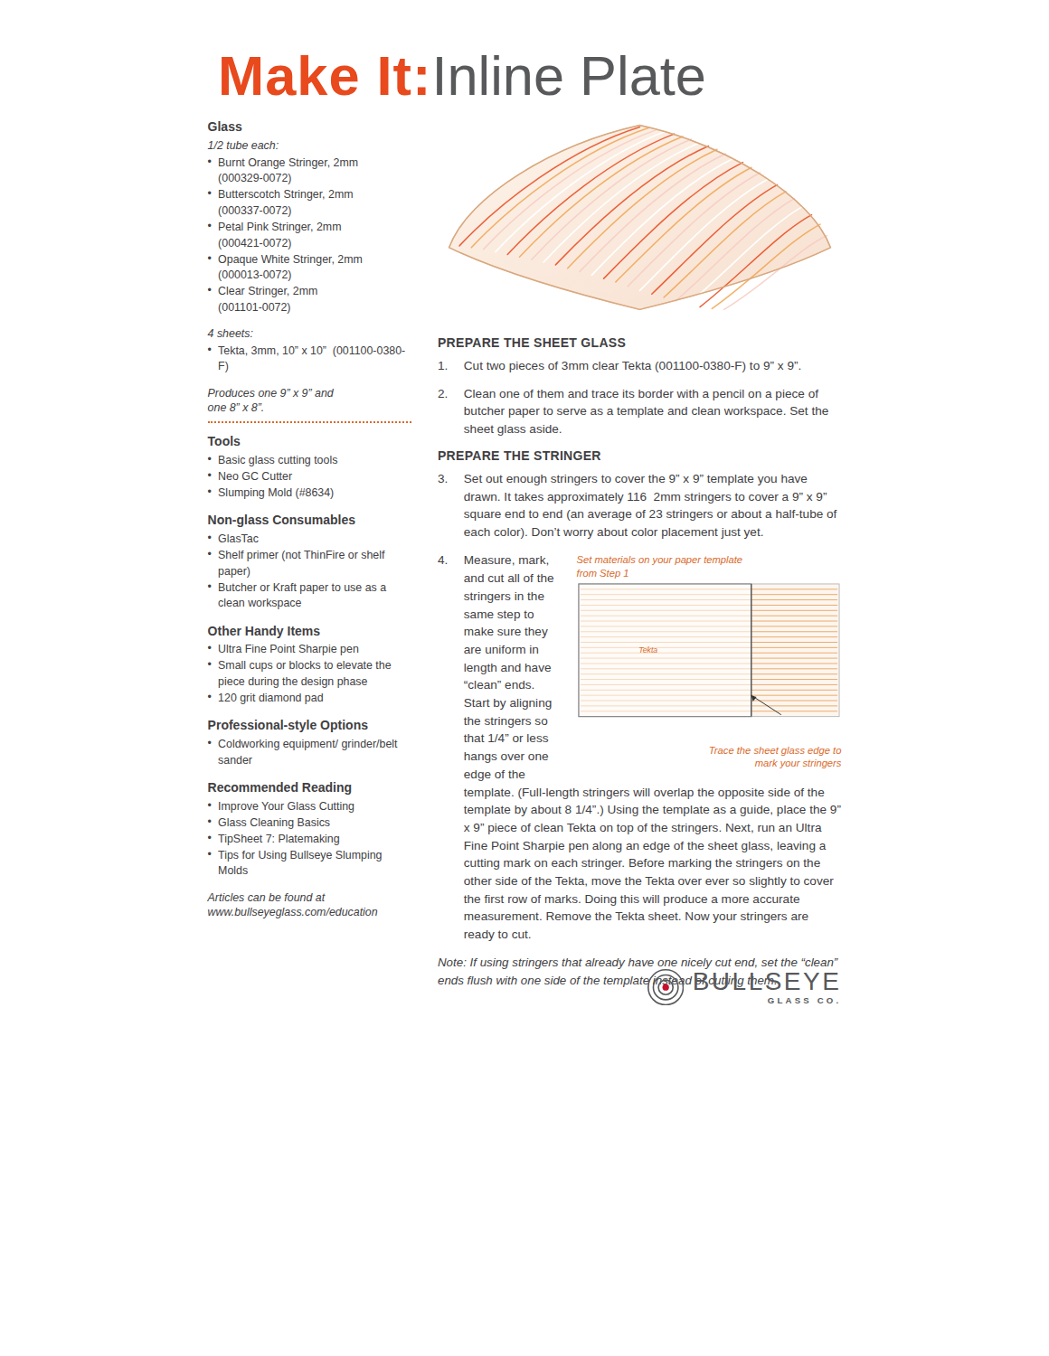Make It: Inline Plate
Glass
1/2 tube each:
Burnt Orange Stringer, 2mm(000329-0072)
Butterscotch Stringer, 2mm(000337-0072)
Petal Pink Stringer, 2mm(000421-0072)
Opaque White Stringer, 2mm(000013-0072)
Clear Stringer, 2mm(001101-0072)
4 sheets:
Tekta, 3mm, 10” x 10” (001100-0380-F)
Produces one 9” x 9” and
one 8” x 8”.
Tools
Basic glass cutting tools
Neo GC Cutter
Slumping Mold (#8634)
Non-glass Consumables
GlasTac
Shelf primer (not ThinFire or shelf paper)
Butcher or Kraft paper to use as a clean workspace
Other Handy Items
Ultra Fine Point Sharpie pen
Small cups or blocks to elevate the piece during the design phase
120 grit diamond pad
Professional-style Options
Coldworking equipment/ grinder/belt sander
Recommended Reading
Improve Your Glass Cutting
Glass Cleaning Basics
TipSheet 7: Platemaking
Tips for Using Bullseye Slumping Molds
Articles can be found at
www.bullseyeglass.com/education
PREPARE THE SHEET GLASS
Cut two pieces of 3mm clear Tekta (001100-0380-F) to 9” x 9”.
Clean one of them and trace its border with a pencil on a piece of butcher paper to serve as a template and clean workspace. Set the sheet glass aside.
PREPARE THE STRINGER
Set out enough stringers to cover the 9” x 9” template you have drawn. It takes approximately 116 2mm stringers to cover a 9” x 9” square end to end (an average of 23 stringers or about a half-tube of each color). Don’t worry about color placement just yet.
Set materials on your paper template
from Step 1
Trace the sheet glass edge to
mark your stringers
Measure, mark, and cut all of the stringers in the same step to make sure they are uniform in length and have “clean” ends. Start by aligning the stringers so that 1/4” or less hangs over one edge of the template. (Full-length stringers will overlap the opposite side of the template by about 8 1/4”.) Using the template as a guide, place the 9” x 9” piece of clean Tekta on top of the stringers. Next, run an Ultra Fine Point Sharpie pen along an edge of the sheet glass, leaving a cutting mark on each stringer. Before marking the stringers on the other side of the Tekta, move the Tekta over ever so slightly to cover the first row of marks. Doing this will produce a more accurate measurement. Remove the Tekta sheet. Now your stringers are ready to cut.
Note: If using stringers that already have one nicely cut end, set the “clean” ends flush with one side of the template instead of cutting them.
BULLSEYE GLASS CO.